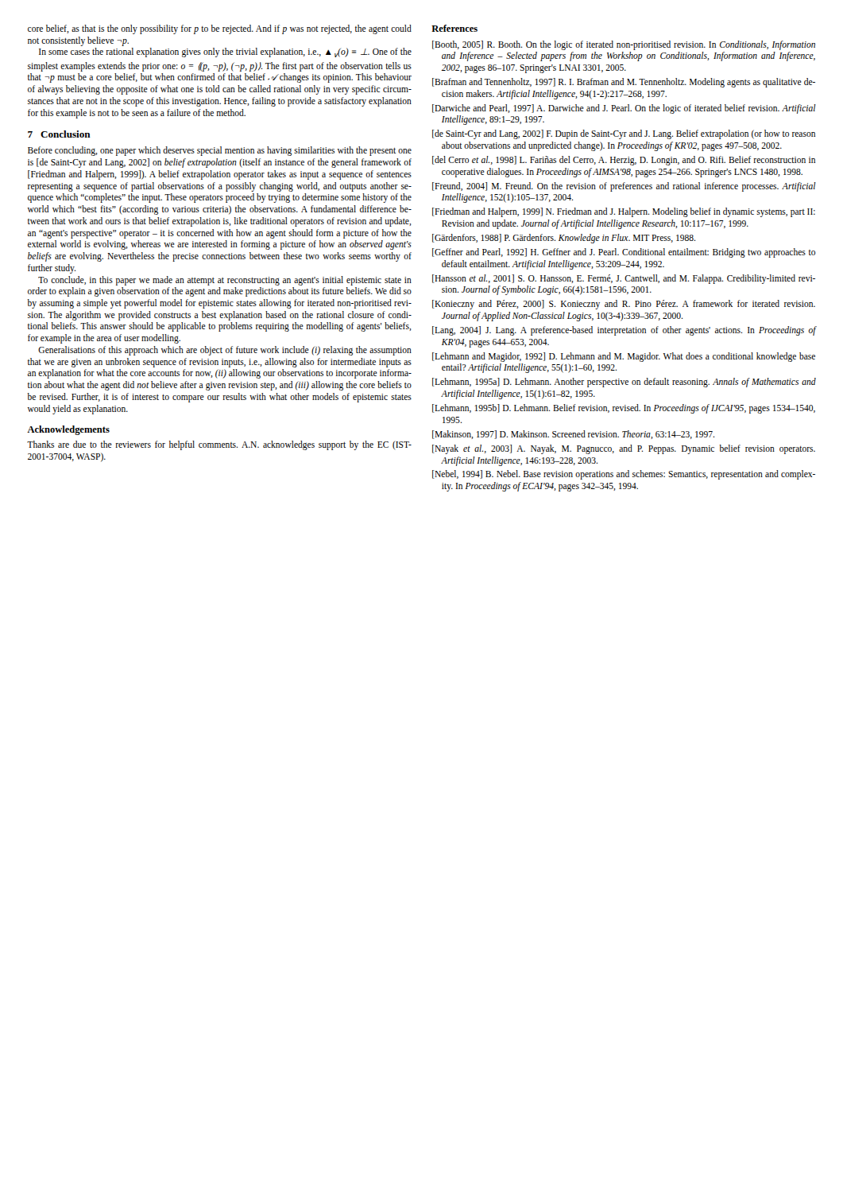core belief, as that is the only possibility for p to be rejected. And if p was not rejected, the agent could not consistently believe ¬p.
In some cases the rational explanation gives only the trivial explanation, i.e., ▲∨(o) ≡ ⊥. One of the simplest examples extends the prior one: o = ⟨(p, ¬p), (¬p, p)⟩. The first part of the observation tells us that ¬p must be a core belief, but when confirmed of that belief 𝒜 changes its opinion. This behaviour of always believing the opposite of what one is told can be called rational only in very specific circumstances that are not in the scope of this investigation. Hence, failing to provide a satisfactory explanation for this example is not to be seen as a failure of the method.
7 Conclusion
Before concluding, one paper which deserves special mention as having similarities with the present one is [de Saint-Cyr and Lang, 2002] on belief extrapolation (itself an instance of the general framework of [Friedman and Halpern, 1999]). A belief extrapolation operator takes as input a sequence of sentences representing a sequence of partial observations of a possibly changing world, and outputs another sequence which “completes” the input. These operators proceed by trying to determine some history of the world which “best fits” (according to various criteria) the observations. A fundamental difference between that work and ours is that belief extrapolation is, like traditional operators of revision and update, an “agent's perspective” operator – it is concerned with how an agent should form a picture of how the external world is evolving, whereas we are interested in forming a picture of how an observed agent's beliefs are evolving. Nevertheless the precise connections between these two works seems worthy of further study.
To conclude, in this paper we made an attempt at reconstructing an agent's initial epistemic state in order to explain a given observation of the agent and make predictions about its future beliefs. We did so by assuming a simple yet powerful model for epistemic states allowing for iterated non-prioritised revision. The algorithm we provided constructs a best explanation based on the rational closure of conditional beliefs. This answer should be applicable to problems requiring the modelling of agents' beliefs, for example in the area of user modelling.
Generalisations of this approach which are object of future work include (i) relaxing the assumption that we are given an unbroken sequence of revision inputs, i.e., allowing also for intermediate inputs as an explanation for what the core accounts for now, (ii) allowing our observations to incorporate information about what the agent did not believe after a given revision step, and (iii) allowing the core beliefs to be revised. Further, it is of interest to compare our results with what other models of epistemic states would yield as explanation.
Acknowledgements
Thanks are due to the reviewers for helpful comments. A.N. acknowledges support by the EC (IST-2001-37004, WASP).
References
[Booth, 2005] R. Booth. On the logic of iterated non-prioritised revision. In Conditionals, Information and Inference – Selected papers from the Workshop on Conditionals, Information and Inference, 2002, pages 86–107. Springer's LNAI 3301, 2005.
[Brafman and Tennenholtz, 1997] R. I. Brafman and M. Tennenholtz. Modeling agents as qualitative decision makers. Artificial Intelligence, 94(1-2):217–268, 1997.
[Darwiche and Pearl, 1997] A. Darwiche and J. Pearl. On the logic of iterated belief revision. Artificial Intelligence, 89:1–29, 1997.
[de Saint-Cyr and Lang, 2002] F. Dupin de Saint-Cyr and J. Lang. Belief extrapolation (or how to reason about observations and unpredicted change). In Proceedings of KR'02, pages 497–508, 2002.
[del Cerro et al., 1998] L. Fariñas del Cerro, A. Herzig, D. Longin, and O. Rifi. Belief reconstruction in cooperative dialogues. In Proceedings of AIMSA'98, pages 254–266. Springer's LNCS 1480, 1998.
[Freund, 2004] M. Freund. On the revision of preferences and rational inference processes. Artificial Intelligence, 152(1):105–137, 2004.
[Friedman and Halpern, 1999] N. Friedman and J. Halpern. Modeling belief in dynamic systems, part II: Revision and update. Journal of Artificial Intelligence Research, 10:117–167, 1999.
[Gärdenfors, 1988] P. Gärdenfors. Knowledge in Flux. MIT Press, 1988.
[Geffner and Pearl, 1992] H. Geffner and J. Pearl. Conditional entailment: Bridging two approaches to default entailment. Artificial Intelligence, 53:209–244, 1992.
[Hansson et al., 2001] S. O. Hansson, E. Fermé, J. Cantwell, and M. Falappa. Credibility-limited revision. Journal of Symbolic Logic, 66(4):1581–1596, 2001.
[Konieczny and Pérez, 2000] S. Konieczny and R. Pino Pérez. A framework for iterated revision. Journal of Applied Non-Classical Logics, 10(3-4):339–367, 2000.
[Lang, 2004] J. Lang. A preference-based interpretation of other agents' actions. In Proceedings of KR'04, pages 644–653, 2004.
[Lehmann and Magidor, 1992] D. Lehmann and M. Magidor. What does a conditional knowledge base entail? Artificial Intelligence, 55(1):1–60, 1992.
[Lehmann, 1995a] D. Lehmann. Another perspective on default reasoning. Annals of Mathematics and Artificial Intelligence, 15(1):61–82, 1995.
[Lehmann, 1995b] D. Lehmann. Belief revision, revised. In Proceedings of IJCAI'95, pages 1534–1540, 1995.
[Makinson, 1997] D. Makinson. Screened revision. Theoria, 63:14–23, 1997.
[Nayak et al., 2003] A. Nayak, M. Pagnucco, and P. Peppas. Dynamic belief revision operators. Artificial Intelligence, 146:193–228, 2003.
[Nebel, 1994] B. Nebel. Base revision operations and schemes: Semantics, representation and complexity. In Proceedings of ECAI'94, pages 342–345, 1994.